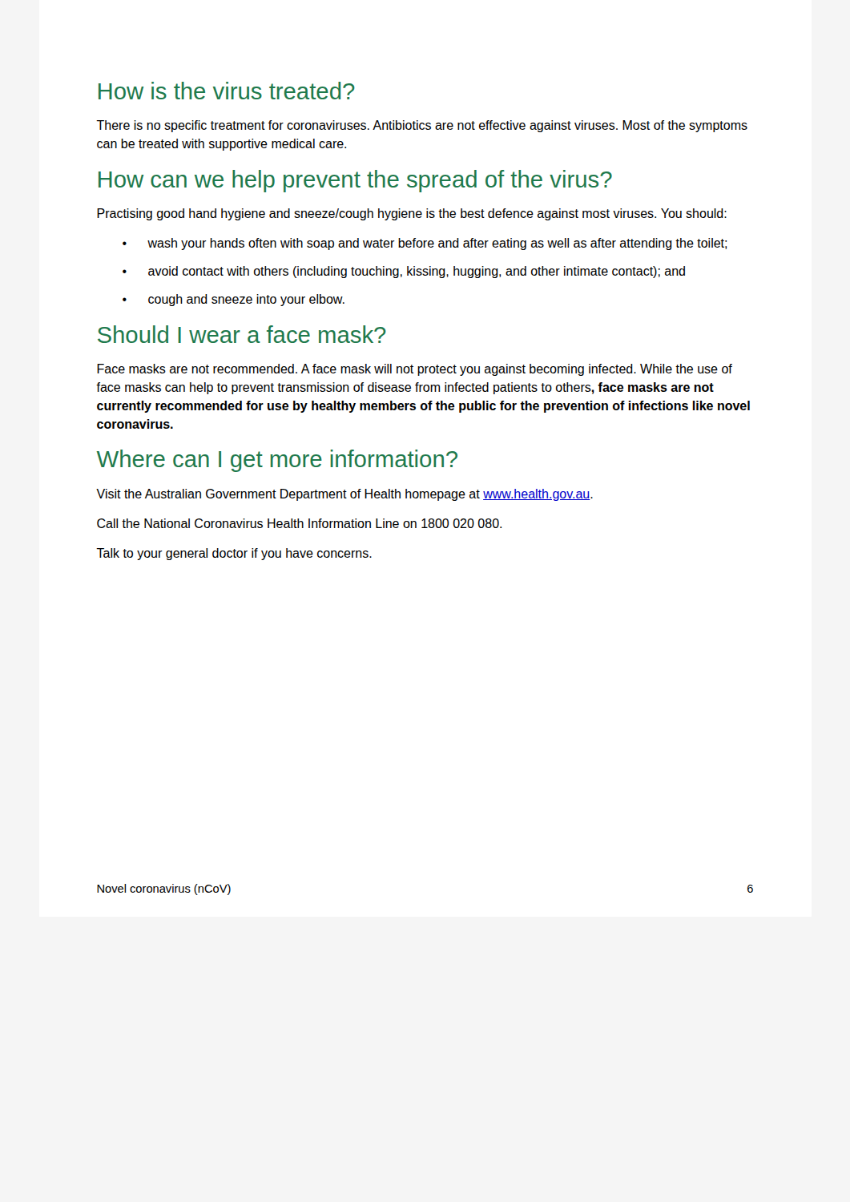How is the virus treated?
There is no specific treatment for coronaviruses. Antibiotics are not effective against viruses. Most of the symptoms can be treated with supportive medical care.
How can we help prevent the spread of the virus?
Practising good hand hygiene and sneeze/cough hygiene is the best defence against most viruses. You should:
wash your hands often with soap and water before and after eating as well as after attending the toilet;
avoid contact with others (including touching, kissing, hugging, and other intimate contact); and
cough and sneeze into your elbow.
Should I wear a face mask?
Face masks are not recommended. A face mask will not protect you against becoming infected. While the use of face masks can help to prevent transmission of disease from infected patients to others, face masks are not currently recommended for use by healthy members of the public for the prevention of infections like novel coronavirus.
Where can I get more information?
Visit the Australian Government Department of Health homepage at www.health.gov.au.
Call the National Coronavirus Health Information Line on 1800 020 080.
Talk to your general doctor if you have concerns.
Novel coronavirus (nCoV) 6